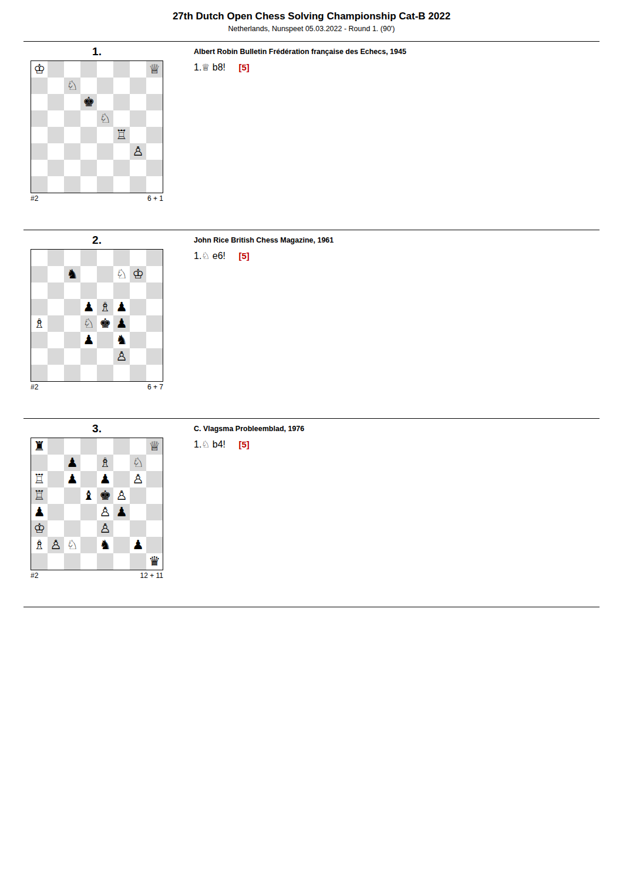27th Dutch Open Chess Solving Championship Cat-B 2022
Netherlands, Nunspeet 05.03.2022 - Round 1. (90')
1.
| ♔ | | | | | | | ♕ |
| | | ♘ | | | | | |
| | | | ♚ | | | | |
| | | | | ♘ | | | |
| | | | | | ♖ | | |
| | | | | | | ♙ | |
#26 + 1
Albert Robin Bulletin Frédération française des Echecs, 1945
1.♕ b8! [5]
2.
| | | ♞ | | | ♘ | ♔ | |
| | | | ♟ | ♗ | ♟ | | |
| ♗ | | | ♘ | ♚ | ♟ | | |
| | | | ♟ | | ♞ | | |
| | | | | | ♙ | | |
#26 + 7
John Rice British Chess Magazine, 1961
1.♘ e6! [5]
3.
| ♜ | | | | | | | ♕ |
| | | ♟ | | ♗ | | ♘ | |
| ♖ | | ♟ | | ♟ | | ♙ | |
| ♖ | | | ♝ | ♚ | ♙ | | |
| ♟ | | | | ♙ | ♟ | | |
| ♔ | | | | ♙ | | | |
| ♗ | ♙ | ♘ | | ♞ | | ♟ | |
| | | | | | | | ♛ |
#212 + 11
C. Vlagsma Probleemblad, 1976
1.♘ b4! [5]